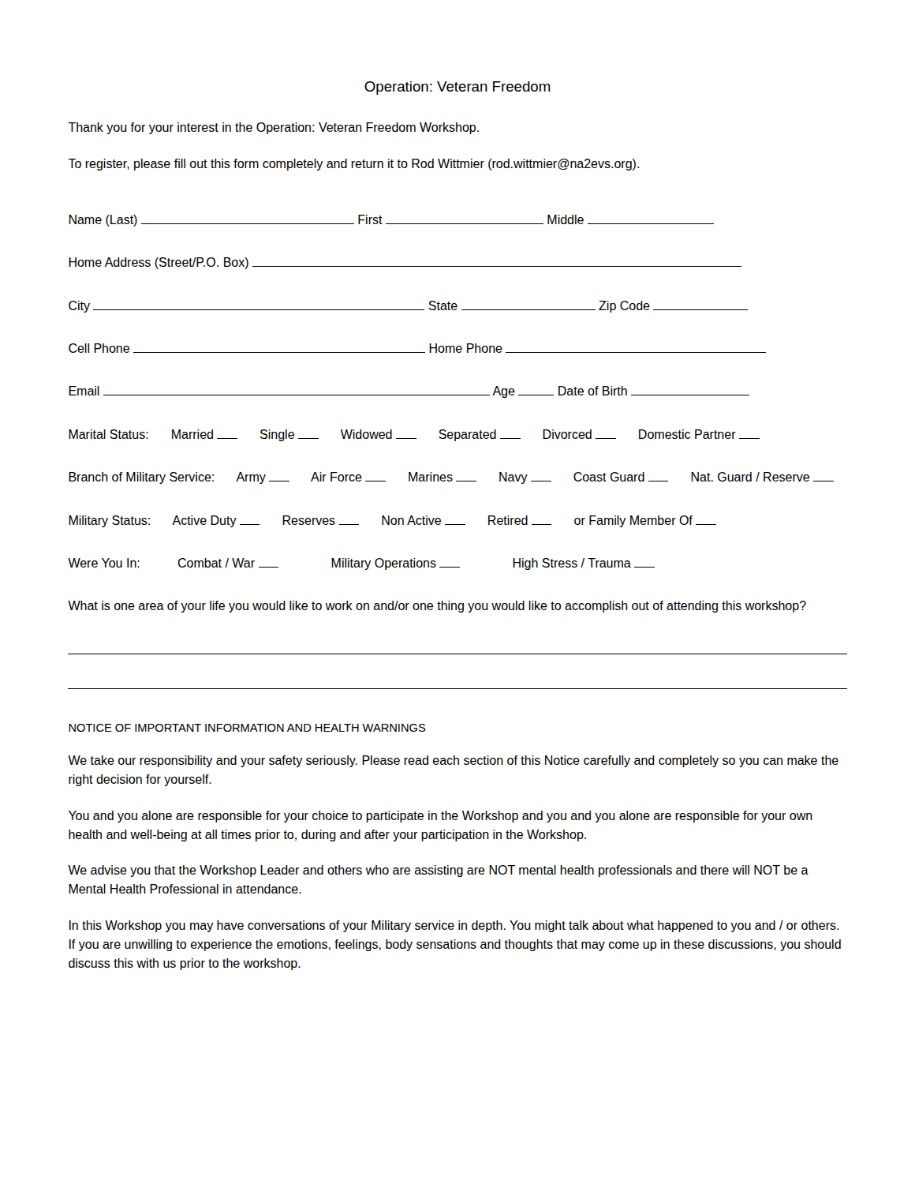Operation: Veteran Freedom
Thank you for your interest in the Operation: Veteran Freedom Workshop.
To register, please fill out this form completely and return it to Rod Wittmier (rod.wittmier@na2evs.org).
Name (Last) First Middle
Home Address (Street/P.O. Box)
City State Zip Code
Cell Phone Home Phone
Email Age Date of Birth
Marital Status: Married Single Widowed Separated Divorced Domestic Partner
Branch of Military Service: Army Air Force Marines Navy Coast Guard Nat. Guard / Reserve
Military Status: Active Duty Reserves Non Active Retired or Family Member Of
Were You In: Combat / War Military Operations High Stress / Trauma
What is one area of your life you would like to work on and/or one thing you would like to accomplish out of attending this workshop?
NOTICE OF IMPORTANT INFORMATION AND HEALTH WARNINGS
We take our responsibility and your safety seriously. Please read each section of this Notice carefully and completely so you can make the right decision for yourself.
You and you alone are responsible for your choice to participate in the Workshop and you and you alone are responsible for your own health and well-being at all times prior to, during and after your participation in the Workshop.
We advise you that the Workshop Leader and others who are assisting are NOT mental health professionals and there will NOT be a Mental Health Professional in attendance.
In this Workshop you may have conversations of your Military service in depth. You might talk about what happened to you and / or others. If you are unwilling to experience the emotions, feelings, body sensations and thoughts that may come up in these discussions, you should discuss this with us prior to the workshop.